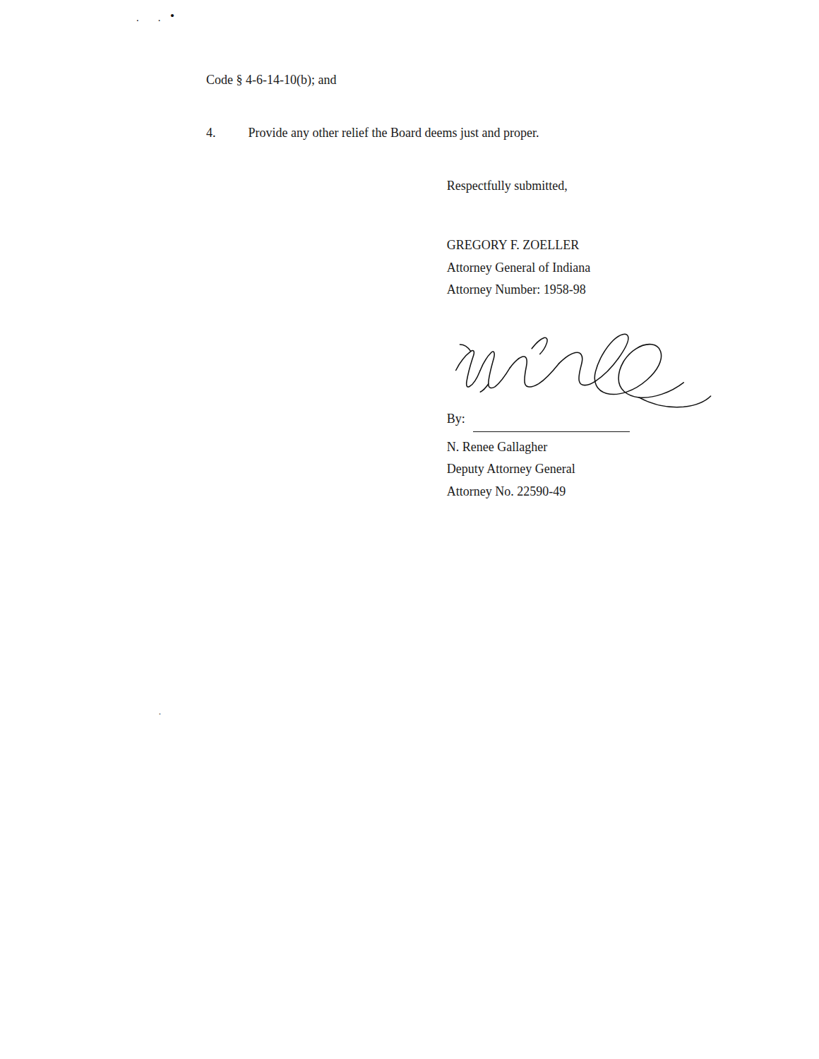..
•
Code § 4-6-14-10(b); and
4.
Provide any other relief the Board deems just and proper.
Respectfully submitted,
GREGORY F. ZOELLER
Attorney General of Indiana
Attorney Number: 1958-98
By:
N. Renee Gallagher
Deputy Attorney General
Attorney No. 22590-49
.